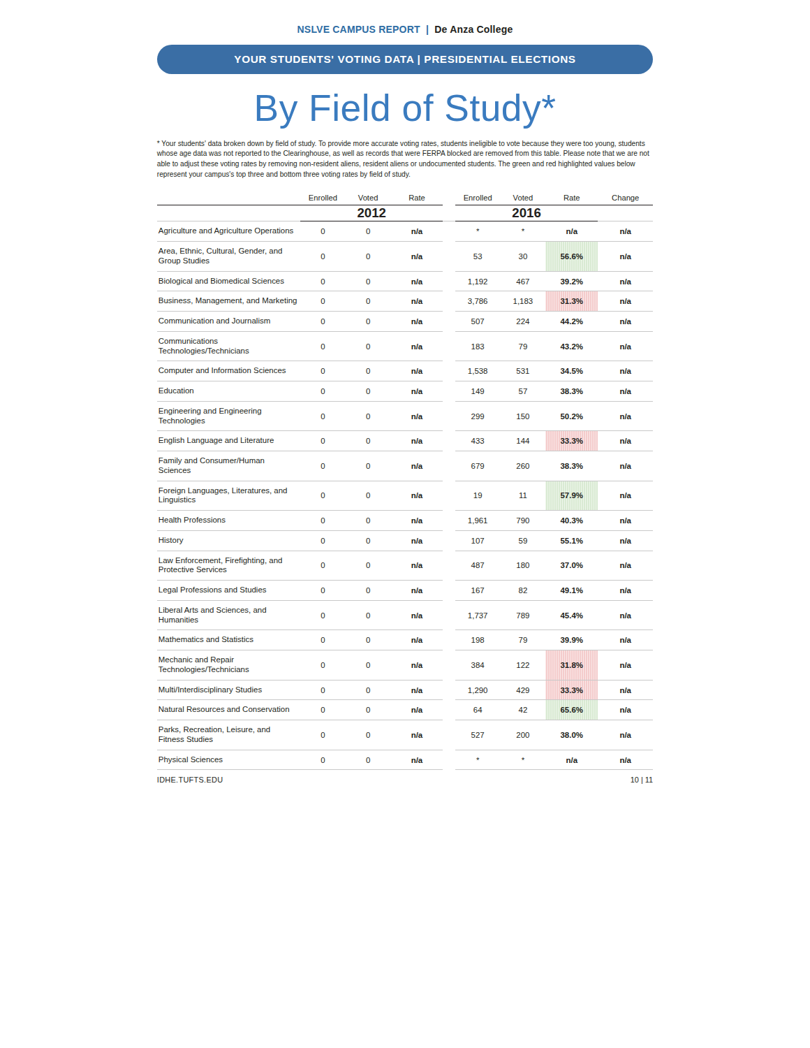NSLVE CAMPUS REPORT | De Anza College
YOUR STUDENTS' VOTING DATA | PRESIDENTIAL ELECTIONS
By Field of Study*
* Your students' data broken down by field of study. To provide more accurate voting rates, students ineligible to vote because they were too young, students whose age data was not reported to the Clearinghouse, as well as records that were FERPA blocked are removed from this table. Please note that we are not able to adjust these voting rates by removing non-resident aliens, resident aliens or undocumented students. The green and red highlighted values below represent your campus's top three and bottom three voting rates by field of study.
| | 2012 | | 2016 | |
| | Enrolled | Voted | Rate | | Enrolled | Voted | Rate | Change |
| Agriculture and Agriculture Operations | 0 | 0 | n/a | | * | * | n/a | n/a |
| Area, Ethnic, Cultural, Gender, and Group Studies | 0 | 0 | n/a | | 53 | 30 | 56.6% | n/a |
| Biological and Biomedical Sciences | 0 | 0 | n/a | | 1,192 | 467 | 39.2% | n/a |
| Business, Management, and Marketing | 0 | 0 | n/a | | 3,786 | 1,183 | 31.3% | n/a |
| Communication and Journalism | 0 | 0 | n/a | | 507 | 224 | 44.2% | n/a |
| Communications Technologies/Technicians | 0 | 0 | n/a | | 183 | 79 | 43.2% | n/a |
| Computer and Information Sciences | 0 | 0 | n/a | | 1,538 | 531 | 34.5% | n/a |
| Education | 0 | 0 | n/a | | 149 | 57 | 38.3% | n/a |
| Engineering and Engineering Technologies | 0 | 0 | n/a | | 299 | 150 | 50.2% | n/a |
| English Language and Literature | 0 | 0 | n/a | | 433 | 144 | 33.3% | n/a |
| Family and Consumer/Human Sciences | 0 | 0 | n/a | | 679 | 260 | 38.3% | n/a |
| Foreign Languages, Literatures, and Linguistics | 0 | 0 | n/a | | 19 | 11 | 57.9% | n/a |
| Health Professions | 0 | 0 | n/a | | 1,961 | 790 | 40.3% | n/a |
| History | 0 | 0 | n/a | | 107 | 59 | 55.1% | n/a |
| Law Enforcement, Firefighting, and Protective Services | 0 | 0 | n/a | | 487 | 180 | 37.0% | n/a |
| Legal Professions and Studies | 0 | 0 | n/a | | 167 | 82 | 49.1% | n/a |
| Liberal Arts and Sciences, and Humanities | 0 | 0 | n/a | | 1,737 | 789 | 45.4% | n/a |
| Mathematics and Statistics | 0 | 0 | n/a | | 198 | 79 | 39.9% | n/a |
| Mechanic and Repair Technologies/Technicians | 0 | 0 | n/a | | 384 | 122 | 31.8% | n/a |
| Multi/Interdisciplinary Studies | 0 | 0 | n/a | | 1,290 | 429 | 33.3% | n/a |
| Natural Resources and Conservation | 0 | 0 | n/a | | 64 | 42 | 65.6% | n/a |
| Parks, Recreation, Leisure, and Fitness Studies | 0 | 0 | n/a | | 527 | 200 | 38.0% | n/a |
| Physical Sciences | 0 | 0 | n/a | | * | * | n/a | n/a |
IDHE.TUFTS.EDU 10 | 11